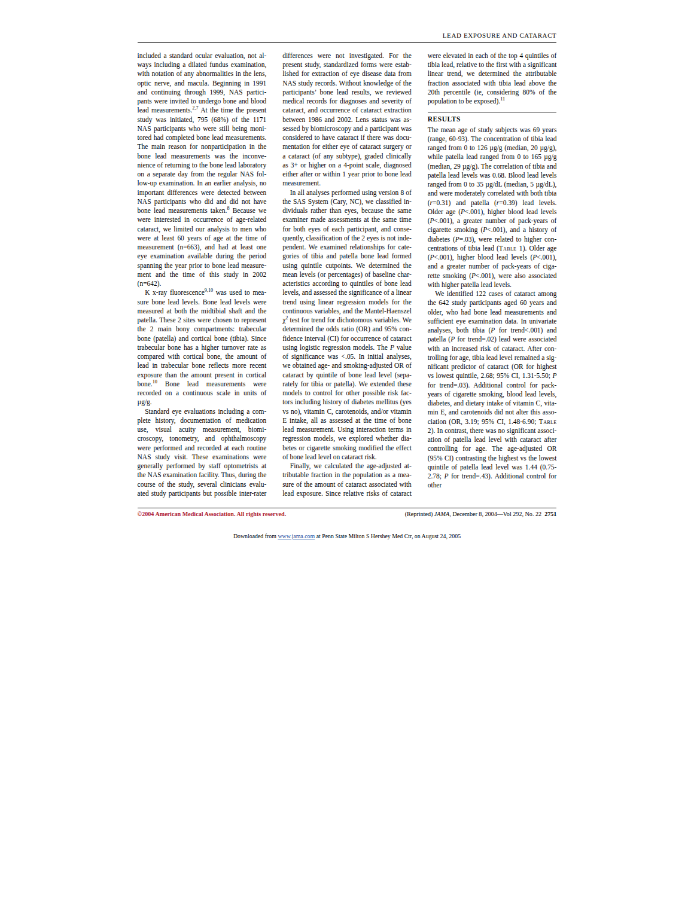LEAD EXPOSURE AND CATARACT
included a standard ocular evaluation, not always including a dilated fundus examination, with notation of any abnormalities in the lens, optic nerve, and macula. Beginning in 1991 and continuing through 1999, NAS participants were invited to undergo bone and blood lead measurements.2,7 At the time the present study was initiated, 795 (68%) of the 1171 NAS participants who were still being monitored had completed bone lead measurements. The main reason for nonparticipation in the bone lead measurements was the inconvenience of returning to the bone lead laboratory on a separate day from the regular NAS follow-up examination. In an earlier analysis, no important differences were detected between NAS participants who did and did not have bone lead measurements taken.8 Because we were interested in occurrence of age-related cataract, we limited our analysis to men who were at least 60 years of age at the time of measurement (n=663), and had at least one eye examination available during the period spanning the year prior to bone lead measurement and the time of this study in 2002 (n=642).
K x-ray fluorescence9,10 was used to measure bone lead levels. Bone lead levels were measured at both the midtibial shaft and the patella. These 2 sites were chosen to represent the 2 main bony compartments: trabecular bone (patella) and cortical bone (tibia). Since trabecular bone has a higher turnover rate as compared with cortical bone, the amount of lead in trabecular bone reflects more recent exposure than the amount present in cortical bone.10 Bone lead measurements were recorded on a continuous scale in units of µg/g.
Standard eye evaluations including a complete history, documentation of medication use, visual acuity measurement, biomicroscopy, tonometry, and ophthalmoscopy were performed and recorded at each routine NAS study visit. These examinations were generally performed by staff optometrists at the NAS examination facility. Thus, during the course of the study, several clinicians evaluated study participants but possible inter-rater differences were not investigated. For the present study, standardized forms were established for extraction of eye disease data from NAS study records. Without knowledge of the participants’ bone lead results, we reviewed medical records for diagnoses and severity of cataract, and occurrence of cataract extraction between 1986 and 2002. Lens status was assessed by biomicroscopy and a participant was considered to have cataract if there was documentation for either eye of cataract surgery or a cataract (of any subtype), graded clinically as 3+ or higher on a 4-point scale, diagnosed either after or within 1 year prior to bone lead measurement.
In all analyses performed using version 8 of the SAS System (Cary, NC), we classified individuals rather than eyes, because the same examiner made assessments at the same time for both eyes of each participant, and consequently, classification of the 2 eyes is not independent. We examined relationships for categories of tibia and patella bone lead formed using quintile cutpoints. We determined the mean levels (or percentages) of baseline characteristics according to quintiles of bone lead levels, and assessed the significance of a linear trend using linear regression models for the continuous variables, and the Mantel-Haenszel χ2 test for trend for dichotomous variables. We determined the odds ratio (OR) and 95% confidence interval (CI) for occurrence of cataract using logistic regression models. The P value of significance was <.05. In initial analyses, we obtained age- and smoking-adjusted OR of cataract by quintile of bone lead level (separately for tibia or patella). We extended these models to control for other possible risk factors including history of diabetes mellitus (yes vs no), vitamin C, carotenoids, and/or vitamin E intake, all as assessed at the time of bone lead measurement. Using interaction terms in regression models, we explored whether diabetes or cigarette smoking modified the effect of bone lead level on cataract risk.
Finally, we calculated the age-adjusted attributable fraction in the population as a measure of the amount of cataract associated with lead exposure. Since relative risks of cataract were elevated in each of the top 4 quintiles of tibia lead, relative to the first with a significant linear trend, we determined the attributable fraction associated with tibia lead above the 20th percentile (ie, considering 80% of the population to be exposed).11
RESULTS
The mean age of study subjects was 69 years (range, 60-93). The concentration of tibia lead ranged from 0 to 126 µg/g (median, 20 µg/g), while patella lead ranged from 0 to 165 µg/g (median, 29 µg/g). The correlation of tibia and patella lead levels was 0.68. Blood lead levels ranged from 0 to 35 µg/dL (median, 5 µg/dL), and were moderately correlated with both tibia (r=0.31) and patella (r=0.39) lead levels. Older age (P<.001), higher blood lead levels (P<.001), a greater number of pack-years of cigarette smoking (P<.001), and a history of diabetes (P=.03), were related to higher concentrations of tibia lead (Table 1). Older age (P<.001), higher blood lead levels (P<.001), and a greater number of pack-years of cigarette smoking (P<.001), were also associated with higher patella lead levels.
We identified 122 cases of cataract among the 642 study participants aged 60 years and older, who had bone lead measurements and sufficient eye examination data. In univariate analyses, both tibia (P for trend<.001) and patella (P for trend=.02) lead were associated with an increased risk of cataract. After controlling for age, tibia lead level remained a significant predictor of cataract (OR for highest vs lowest quintile, 2.68; 95% CI, 1.31-5.50; P for trend=.03). Additional control for pack-years of cigarette smoking, blood lead levels, diabetes, and dietary intake of vitamin C, vitamin E, and carotenoids did not alter this association (OR, 3.19; 95% CI, 1.48-6.90; Table 2). In contrast, there was no significant association of patella lead level with cataract after controlling for age. The age-adjusted OR (95% CI) contrasting the highest vs the lowest quintile of patella lead level was 1.44 (0.75-2.78; P for trend=.43). Additional control for other
©2004 American Medical Association. All rights reserved.
(Reprinted) JAMA, December 8, 2004—Vol 292, No. 22 2751
Downloaded from www.jama.com at Penn State Milton S Hershey Med Ctr, on August 24, 2005